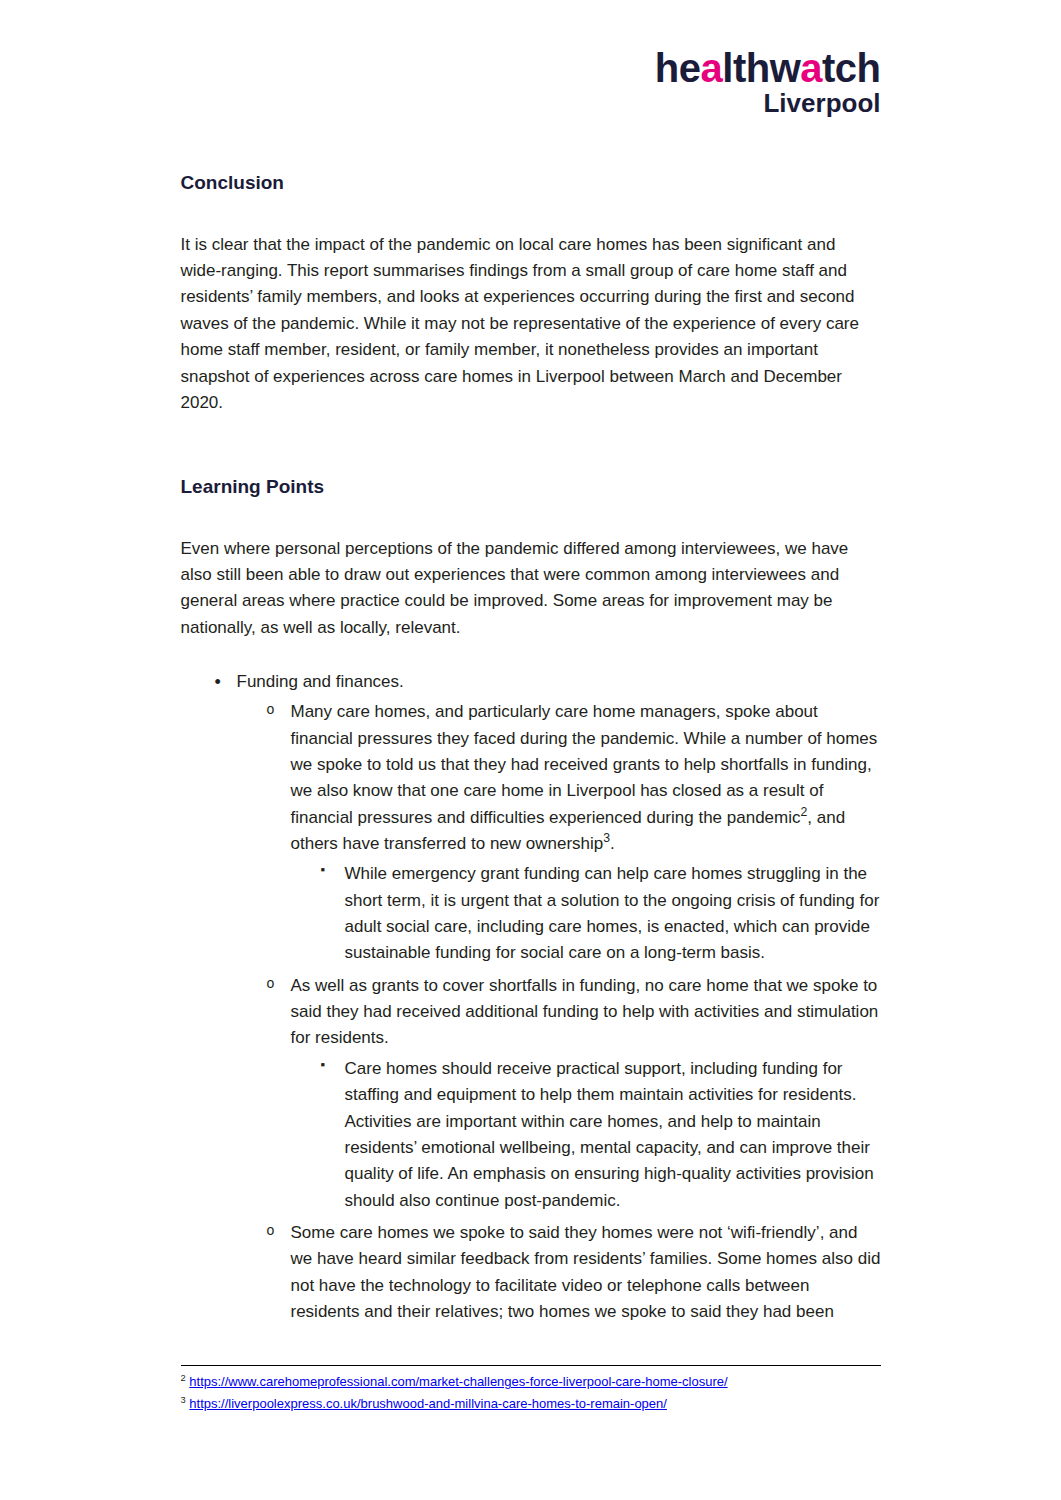healthwatch Liverpool
Conclusion
It is clear that the impact of the pandemic on local care homes has been significant and wide-ranging. This report summarises findings from a small group of care home staff and residents’ family members, and looks at experiences occurring during the first and second waves of the pandemic. While it may not be representative of the experience of every care home staff member, resident, or family member, it nonetheless provides an important snapshot of experiences across care homes in Liverpool between March and December 2020.
Learning Points
Even where personal perceptions of the pandemic differed among interviewees, we have also still been able to draw out experiences that were common among interviewees and general areas where practice could be improved. Some areas for improvement may be nationally, as well as locally, relevant.
Funding and finances.
Many care homes, and particularly care home managers, spoke about financial pressures they faced during the pandemic. While a number of homes we spoke to told us that they had received grants to help shortfalls in funding, we also know that one care home in Liverpool has closed as a result of financial pressures and difficulties experienced during the pandemic2, and others have transferred to new ownership3.
While emergency grant funding can help care homes struggling in the short term, it is urgent that a solution to the ongoing crisis of funding for adult social care, including care homes, is enacted, which can provide sustainable funding for social care on a long-term basis.
As well as grants to cover shortfalls in funding, no care home that we spoke to said they had received additional funding to help with activities and stimulation for residents.
Care homes should receive practical support, including funding for staffing and equipment to help them maintain activities for residents. Activities are important within care homes, and help to maintain residents’ emotional wellbeing, mental capacity, and can improve their quality of life. An emphasis on ensuring high-quality activities provision should also continue post-pandemic.
Some care homes we spoke to said they homes were not ‘wifi-friendly’, and we have heard similar feedback from residents’ families. Some homes also did not have the technology to facilitate video or telephone calls between residents and their relatives; two homes we spoke to said they had been
2 https://www.carehomeprofessional.com/market-challenges-force-liverpool-care-home-closure/
3 https://liverpoolexpress.co.uk/brushwood-and-millvina-care-homes-to-remain-open/